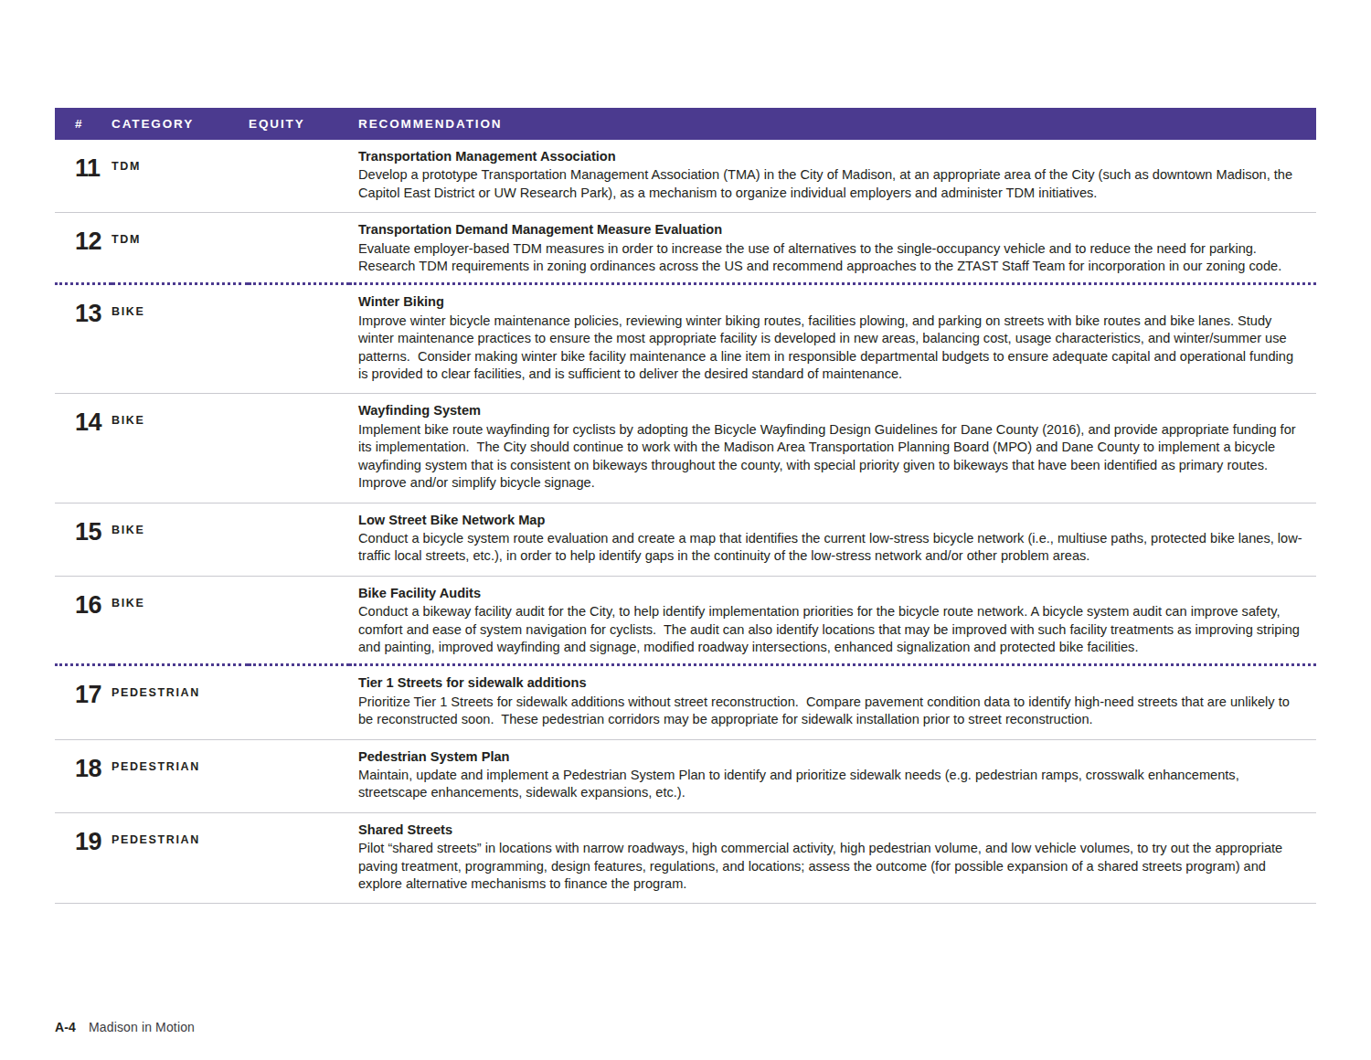| # | CATEGORY | EQUITY | RECOMMENDATION |
| --- | --- | --- | --- |
| 11 | TDM | | Transportation Management Association Develop a prototype Transportation Management Association (TMA) in the City of Madison, at an appropriate area of the City (such as downtown Madison, the Capitol East District or UW Research Park), as a mechanism to organize individual employers and administer TDM initiatives. |
| 12 | TDM | | Transportation Demand Management Measure Evaluation Evaluate employer-based TDM measures in order to increase the use of alternatives to the single-occupancy vehicle and to reduce the need for parking. Research TDM requirements in zoning ordinances across the US and recommend approaches to the ZTAST Staff Team for incorporation in our zoning code. |
| 13 | BIKE | | Winter Biking Improve winter bicycle maintenance policies, reviewing winter biking routes, facilities plowing, and parking on streets with bike routes and bike lanes. Study winter maintenance practices to ensure the most appropriate facility is developed in new areas, balancing cost, usage characteristics, and winter/summer use patterns. Consider making winter bike facility maintenance a line item in responsible departmental budgets to ensure adequate capital and operational funding is provided to clear facilities, and is sufficient to deliver the desired standard of maintenance. |
| 14 | BIKE | | Wayfinding System Implement bike route wayfinding for cyclists by adopting the Bicycle Wayfinding Design Guidelines for Dane County (2016), and provide appropriate funding for its implementation. The City should continue to work with the Madison Area Transportation Planning Board (MPO) and Dane County to implement a bicycle wayfinding system that is consistent on bikeways throughout the county, with special priority given to bikeways that have been identified as primary routes. Improve and/or simplify bicycle signage. |
| 15 | BIKE | | Low Street Bike Network Map Conduct a bicycle system route evaluation and create a map that identifies the current low-stress bicycle network (i.e., multiuse paths, protected bike lanes, low-traffic local streets, etc.), in order to help identify gaps in the continuity of the low-stress network and/or other problem areas. |
| 16 | BIKE | | Bike Facility Audits Conduct a bikeway facility audit for the City, to help identify implementation priorities for the bicycle route network. A bicycle system audit can improve safety, comfort and ease of system navigation for cyclists. The audit can also identify locations that may be improved with such facility treatments as improving striping and painting, improved wayfinding and signage, modified roadway intersections, enhanced signalization and protected bike facilities. |
| 17 | PEDESTRIAN | | Tier 1 Streets for sidewalk additions Prioritize Tier 1 Streets for sidewalk additions without street reconstruction. Compare pavement condition data to identify high-need streets that are unlikely to be reconstructed soon. These pedestrian corridors may be appropriate for sidewalk installation prior to street reconstruction. |
| 18 | PEDESTRIAN | | Pedestrian System Plan Maintain, update and implement a Pedestrian System Plan to identify and prioritize sidewalk needs (e.g. pedestrian ramps, crosswalk enhancements, streetscape enhancements, sidewalk expansions, etc.). |
| 19 | PEDESTRIAN | | Shared Streets Pilot “shared streets” in locations with narrow roadways, high commercial activity, high pedestrian volume, and low vehicle volumes, to try out the appropriate paving treatment, programming, design features, regulations, and locations; assess the outcome (for possible expansion of a shared streets program) and explore alternative mechanisms to finance the program. |
A-4 Madison in Motion